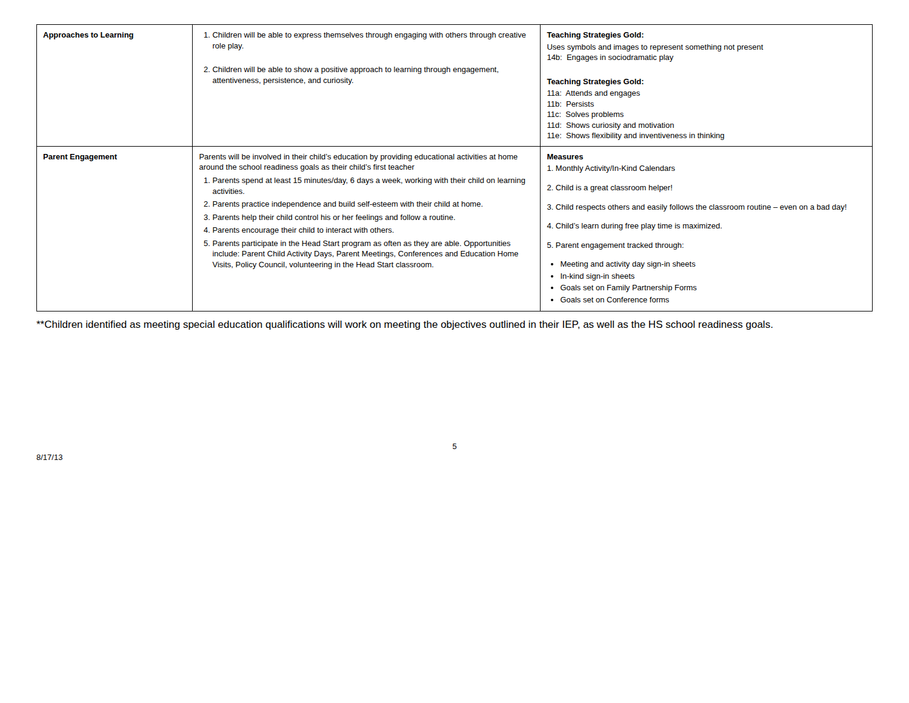| Approaches to Learning | Children will be able to express themselves through engaging with others through creative role play. Children will be able to show a positive approach to learning through engagement, attentiveness, persistence, and curiosity. | Teaching Strategies Gold: Uses symbols and images to represent something not present 14b: Engages in sociodramatic play Teaching Strategies Gold: 11a: Attends and engages 11b: Persists 11c: Solves problems 11d: Shows curiosity and motivation 11e: Shows flexibility and inventiveness in thinking |
| Parent Engagement | Parents will be involved in their child’s education by providing educational activities at home around the school readiness goals as their child’s first teacher Parents spend at least 15 minutes/day, 6 days a week, working with their child on learning activities. Parents practice independence and build self-esteem with their child at home. Parents help their child control his or her feelings and follow a routine. Parents encourage their child to interact with others. Parents participate in the Head Start program as often as they are able. Opportunities include: Parent Child Activity Days, Parent Meetings, Conferences and Education Home Visits, Policy Council, volunteering in the Head Start classroom. | Measures 1. Monthly Activity/In-Kind Calendars 2. Child is a great classroom helper! 3. Child respects others and easily follows the classroom routine – even on a bad day! 4. Child’s learn during free play time is maximized. 5. Parent engagement tracked through: Meeting and activity day sign-in sheets In-kind sign-in sheets Goals set on Family Partnership Forms Goals set on Conference forms |
**Children identified as meeting special education qualifications will work on meeting the objectives outlined in their IEP, as well as the HS school readiness goals.
5
8/17/13